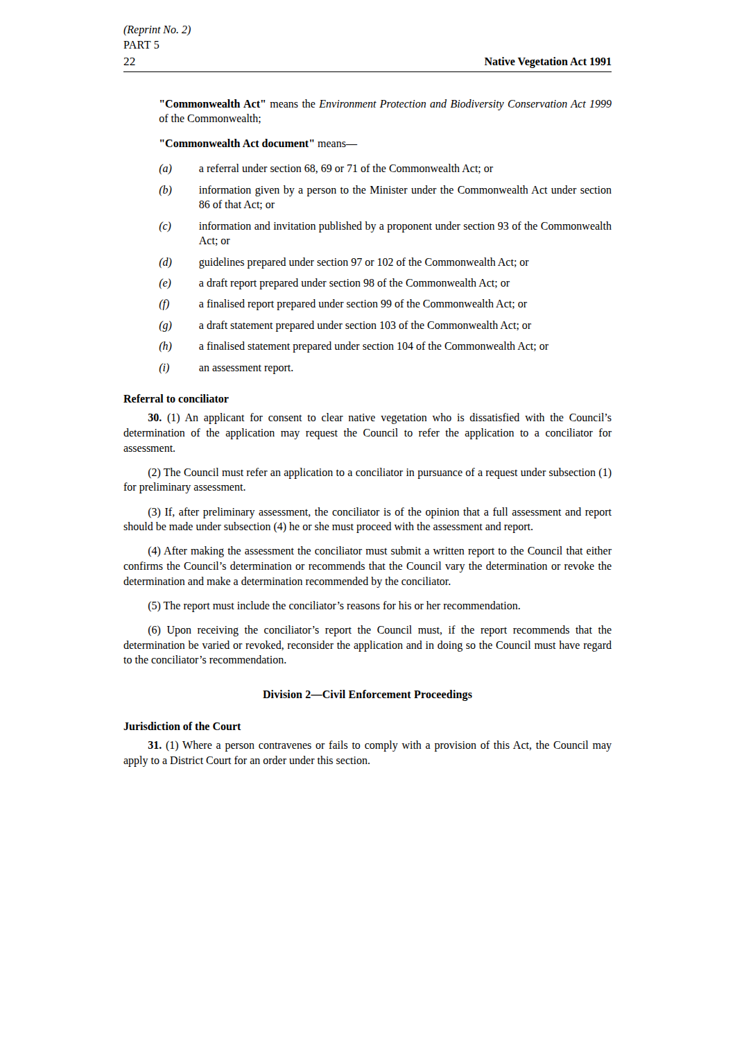(Reprint No. 2)
Part 5
22 Native Vegetation Act 1991
"Commonwealth Act" means the Environment Protection and Biodiversity Conservation Act 1999 of the Commonwealth;
"Commonwealth Act document" means—
(a) a referral under section 68, 69 or 71 of the Commonwealth Act; or
(b) information given by a person to the Minister under the Commonwealth Act under section 86 of that Act; or
(c) information and invitation published by a proponent under section 93 of the Commonwealth Act; or
(d) guidelines prepared under section 97 or 102 of the Commonwealth Act; or
(e) a draft report prepared under section 98 of the Commonwealth Act; or
(f) a finalised report prepared under section 99 of the Commonwealth Act; or
(g) a draft statement prepared under section 103 of the Commonwealth Act; or
(h) a finalised statement prepared under section 104 of the Commonwealth Act; or
(i) an assessment report.
Referral to conciliator
30. (1) An applicant for consent to clear native vegetation who is dissatisfied with the Council’s determination of the application may request the Council to refer the application to a conciliator for assessment.
(2) The Council must refer an application to a conciliator in pursuance of a request under subsection (1) for preliminary assessment.
(3) If, after preliminary assessment, the conciliator is of the opinion that a full assessment and report should be made under subsection (4) he or she must proceed with the assessment and report.
(4) After making the assessment the conciliator must submit a written report to the Council that either confirms the Council’s determination or recommends that the Council vary the determination or revoke the determination and make a determination recommended by the conciliator.
(5) The report must include the conciliator’s reasons for his or her recommendation.
(6) Upon receiving the conciliator’s report the Council must, if the report recommends that the determination be varied or revoked, reconsider the application and in doing so the Council must have regard to the conciliator’s recommendation.
Division 2—Civil Enforcement Proceedings
Jurisdiction of the Court
31. (1) Where a person contravenes or fails to comply with a provision of this Act, the Council may apply to a District Court for an order under this section.